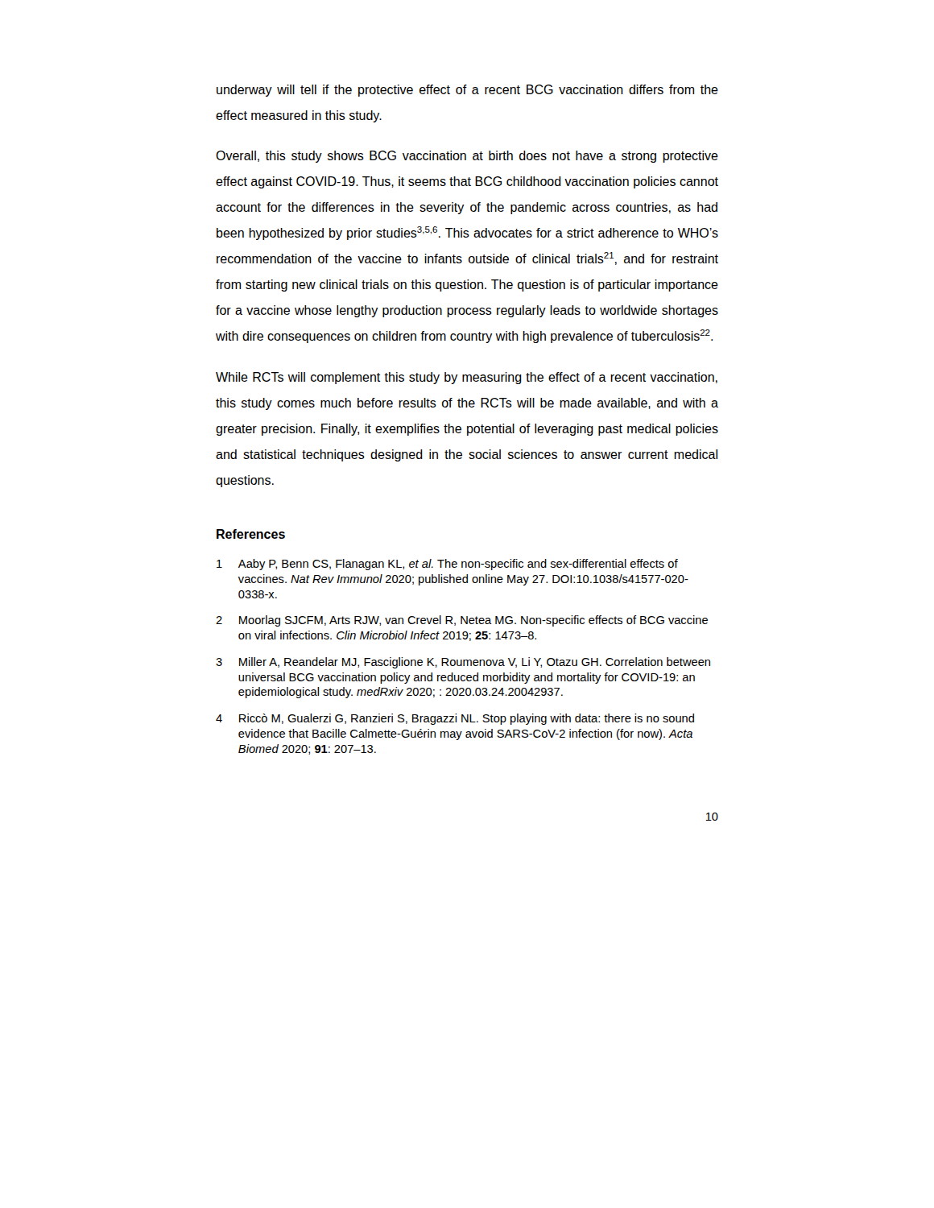underway will tell if the protective effect of a recent BCG vaccination differs from the effect measured in this study.
Overall, this study shows BCG vaccination at birth does not have a strong protective effect against COVID-19. Thus, it seems that BCG childhood vaccination policies cannot account for the differences in the severity of the pandemic across countries, as had been hypothesized by prior studies3,5,6. This advocates for a strict adherence to WHO’s recommendation of the vaccine to infants outside of clinical trials21, and for restraint from starting new clinical trials on this question. The question is of particular importance for a vaccine whose lengthy production process regularly leads to worldwide shortages with dire consequences on children from country with high prevalence of tuberculosis22.
While RCTs will complement this study by measuring the effect of a recent vaccination, this study comes much before results of the RCTs will be made available, and with a greater precision. Finally, it exemplifies the potential of leveraging past medical policies and statistical techniques designed in the social sciences to answer current medical questions.
References
1 Aaby P, Benn CS, Flanagan KL, et al. The non-specific and sex-differential effects of vaccines. Nat Rev Immunol 2020; published online May 27. DOI:10.1038/s41577-020-0338-x.
2 Moorlag SJCFM, Arts RJW, van Crevel R, Netea MG. Non-specific effects of BCG vaccine on viral infections. Clin Microbiol Infect 2019; 25: 1473–8.
3 Miller A, Reandelar MJ, Fasciglione K, Roumenova V, Li Y, Otazu GH. Correlation between universal BCG vaccination policy and reduced morbidity and mortality for COVID-19: an epidemiological study. medRxiv 2020; : 2020.03.24.20042937.
4 Riccò M, Gualerzi G, Ranzieri S, Bragazzi NL. Stop playing with data: there is no sound evidence that Bacille Calmette-Guérin may avoid SARS-CoV-2 infection (for now). Acta Biomed 2020; 91: 207–13.
10